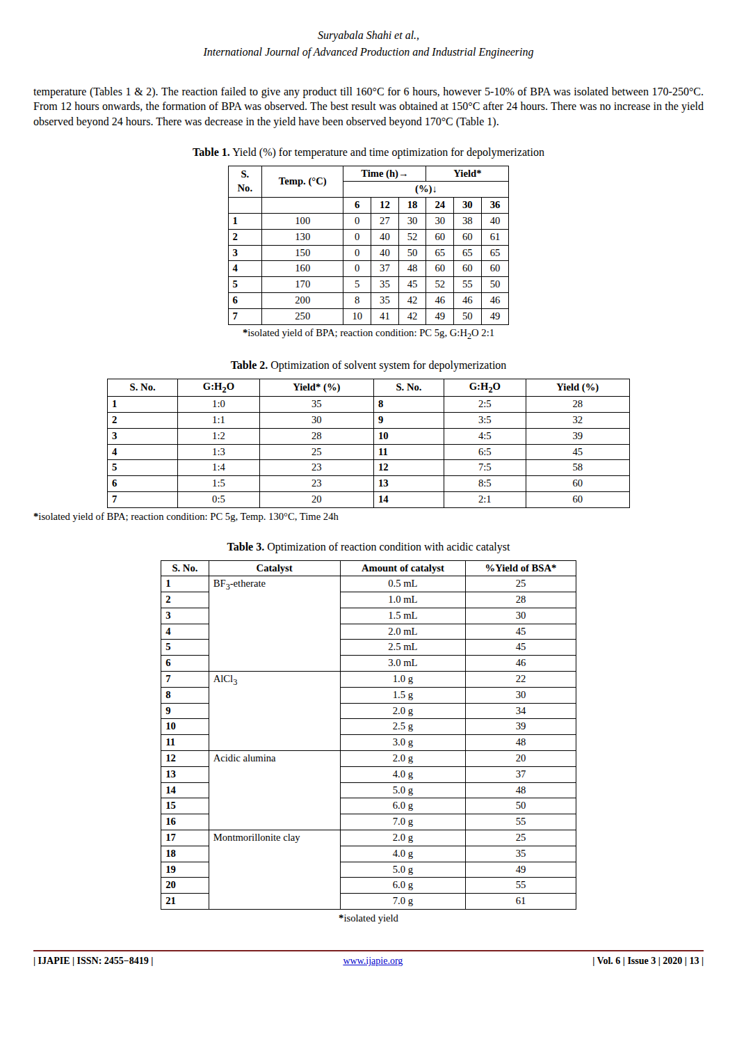Suryabala Shahi et al.,
International Journal of Advanced Production and Industrial Engineering
temperature (Tables 1 & 2). The reaction failed to give any product till 160°C for 6 hours, however 5-10% of BPA was isolated between 170-250°C. From 12 hours onwards, the formation of BPA was observed. The best result was obtained at 150°C after 24 hours. There was no increase in the yield observed beyond 24 hours. There was decrease in the yield have been observed beyond 170°C (Table 1).
Table 1. Yield (%) for temperature and time optimization for depolymerization
| S. No. | Temp. (°C) | Time (h) → | Yield* |
| --- | --- | --- | --- |
| (%) ↓ |
| | | 6 | 12 | 18 | 24 | 30 | 36 |
| 1 | 100 | 0 | 27 | 30 | 30 | 38 | 40 |
| 2 | 130 | 0 | 40 | 52 | 60 | 60 | 61 |
| 3 | 150 | 0 | 40 | 50 | 65 | 65 | 65 |
| 4 | 160 | 0 | 37 | 48 | 60 | 60 | 60 |
| 5 | 170 | 5 | 35 | 45 | 52 | 55 | 50 |
| 6 | 200 | 8 | 35 | 42 | 46 | 46 | 46 |
| 7 | 250 | 10 | 41 | 42 | 49 | 50 | 49 |
*isolated yield of BPA; reaction condition: PC 5g, G:H2O 2:1
Table 2. Optimization of solvent system for depolymerization
| S. No. | G:H 2 O | Yield* (%) | S. No. | G:H 2 O | Yield (%) |
| --- | --- | --- | --- | --- | --- |
| 1 | 1:0 | 35 | 8 | 2:5 | 28 |
| 2 | 1:1 | 30 | 9 | 3:5 | 32 |
| 3 | 1:2 | 28 | 10 | 4:5 | 39 |
| 4 | 1:3 | 25 | 11 | 6:5 | 45 |
| 5 | 1:4 | 23 | 12 | 7:5 | 58 |
| 6 | 1:5 | 23 | 13 | 8:5 | 60 |
| 7 | 0:5 | 20 | 14 | 2:1 | 60 |
*isolated yield of BPA; reaction condition: PC 5g, Temp. 130°C, Time 24h
Table 3. Optimization of reaction condition with acidic catalyst
| S. No. | Catalyst | Amount of catalyst | %Yield of BSA* |
| --- | --- | --- | --- |
| 1 | BF 3 -etherate | 0.5 mL | 25 |
| 2 | 1.0 mL | 28 |
| 3 | 1.5 mL | 30 |
| 4 | 2.0 mL | 45 |
| 5 | 2.5 mL | 45 |
| 6 | 3.0 mL | 46 |
| 7 | AlCl 3 | 1.0 g | 22 |
| 8 | 1.5 g | 30 |
| 9 | 2.0 g | 34 |
| 10 | 2.5 g | 39 |
| 11 | 3.0 g | 48 |
| 12 | Acidic alumina | 2.0 g | 20 |
| 13 | 4.0 g | 37 |
| 14 | 5.0 g | 48 |
| 15 | 6.0 g | 50 |
| 16 | 7.0 g | 55 |
| 17 | Montmorillonite clay | 2.0 g | 25 |
| 18 | 4.0 g | 35 |
| 19 | 5.0 g | 49 |
| 20 | 6.0 g | 55 |
| 21 | 7.0 g | 61 |
*isolated yield
| IJAPIE | ISSN: 2455−8419 | www.ijapie.org | Vol. 6 | Issue 3 | 2020 | 13 |